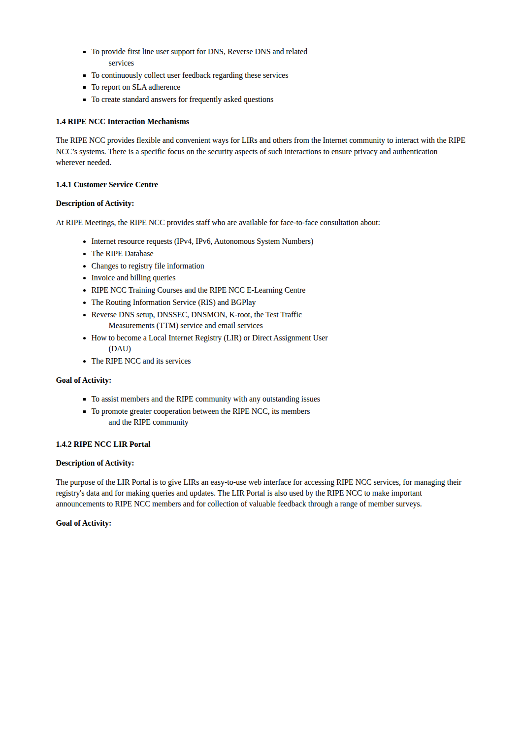To provide first line user support for DNS, Reverse DNS and related services
To continuously collect user feedback regarding these services
To report on SLA adherence
To create standard answers for frequently asked questions
1.4 RIPE NCC Interaction Mechanisms
The RIPE NCC provides flexible and convenient ways for LIRs and others from the Internet community to interact with the RIPE NCC’s systems. There is a specific focus on the security aspects of such interactions to ensure privacy and authentication wherever needed.
1.4.1 Customer Service Centre
Description of Activity:
At RIPE Meetings, the RIPE NCC provides staff who are available for face-to-face consultation about:
Internet resource requests (IPv4, IPv6, Autonomous System Numbers)
The RIPE Database
Changes to registry file information
Invoice and billing queries
RIPE NCC Training Courses and the RIPE NCC E-Learning Centre
The Routing Information Service (RIS) and BGPlay
Reverse DNS setup, DNSSEC, DNSMON, K-root, the Test Traffic Measurements (TTM) service and email services
How to become a Local Internet Registry (LIR) or Direct Assignment User (DAU)
The RIPE NCC and its services
Goal of Activity:
To assist members and the RIPE community with any outstanding issues
To promote greater cooperation between the RIPE NCC, its members and the RIPE community
1.4.2 RIPE NCC LIR Portal
Description of Activity:
The purpose of the LIR Portal is to give LIRs an easy-to-use web interface for accessing RIPE NCC services, for managing their registry's data and for making queries and updates. The LIR Portal is also used by the RIPE NCC to make important announcements to RIPE NCC members and for collection of valuable feedback through a range of member surveys.
Goal of Activity: